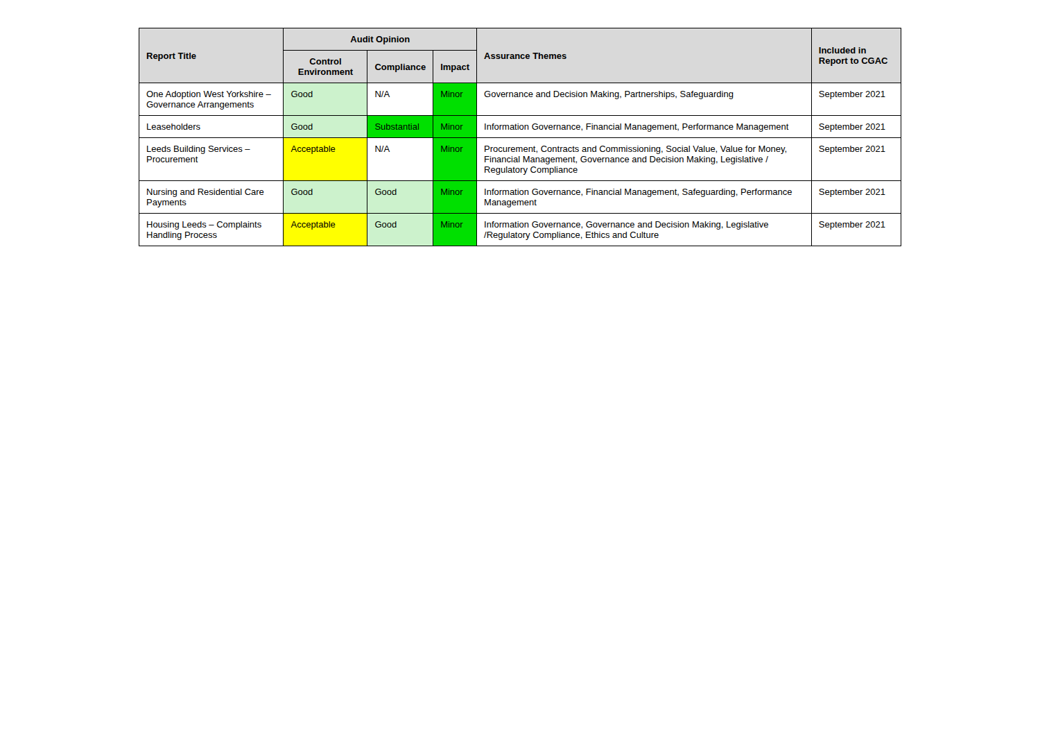| Report Title | Audit Opinion | Assurance Themes | Included in Report to CGAC |
| --- | --- | --- | --- |
| Control Environment | Compliance | Impact |
| One Adoption West Yorkshire – Governance Arrangements | Good | N/A | Minor | Governance and Decision Making, Partnerships, Safeguarding | September 2021 |
| Leaseholders | Good | Substantial | Minor | Information Governance, Financial Management, Performance Management | September 2021 |
| Leeds Building Services – Procurement | Acceptable | N/A | Minor | Procurement, Contracts and Commissioning, Social Value, Value for Money, Financial Management, Governance and Decision Making, Legislative / Regulatory Compliance | September 2021 |
| Nursing and Residential Care Payments | Good | Good | Minor | Information Governance, Financial Management, Safeguarding, Performance Management | September 2021 |
| Housing Leeds – Complaints Handling Process | Acceptable | Good | Minor | Information Governance, Governance and Decision Making, Legislative /Regulatory Compliance, Ethics and Culture | September 2021 |